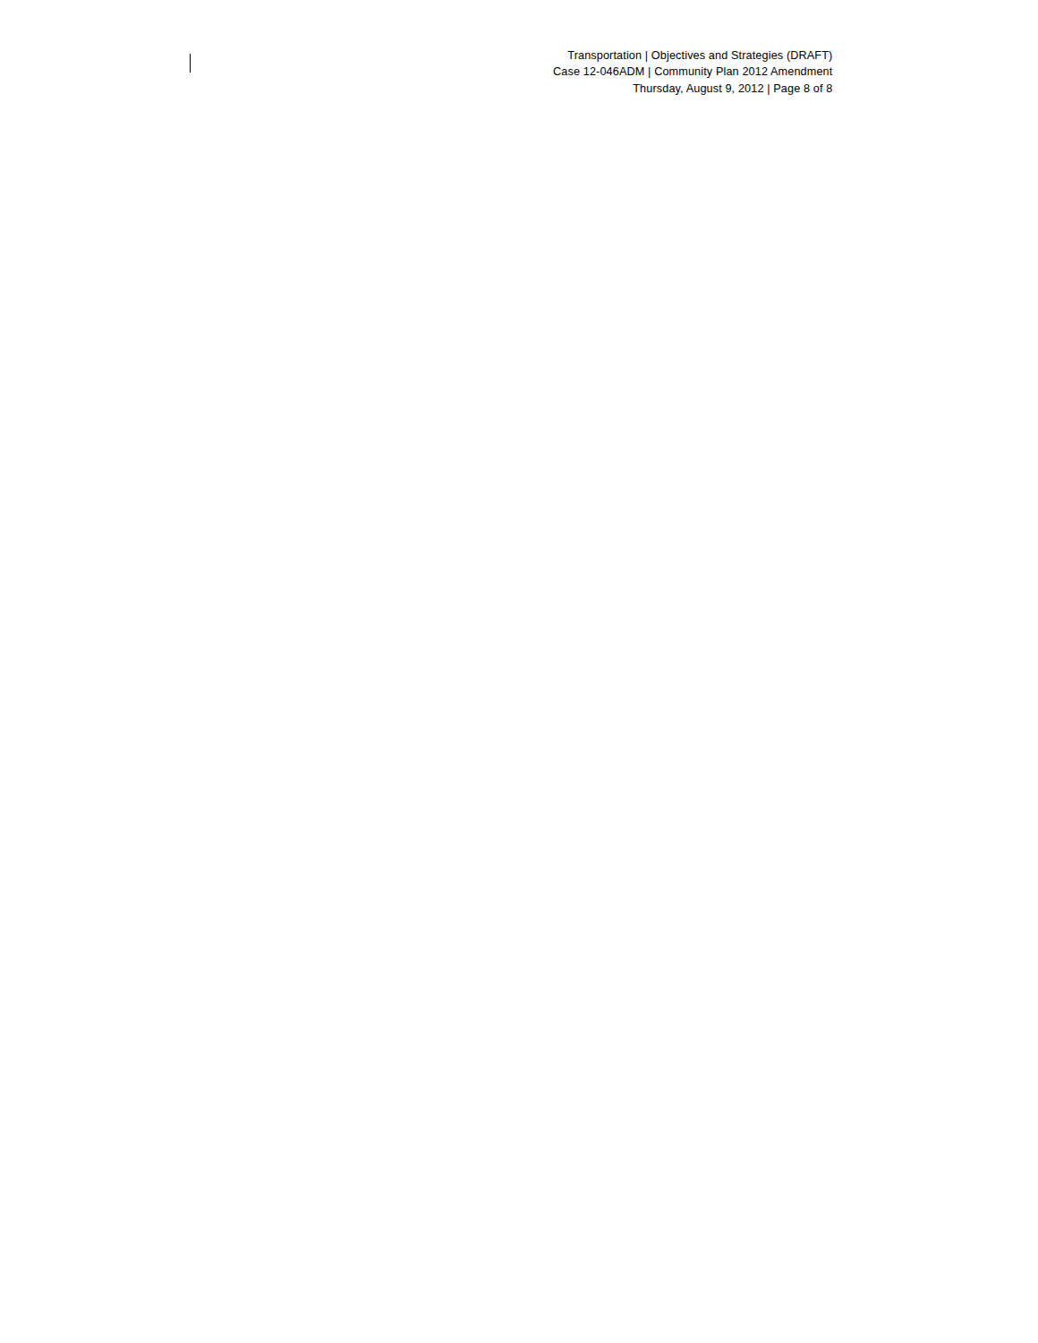Transportation | Objectives and Strategies (DRAFT)
Case 12-046ADM | Community Plan 2012 Amendment
Thursday, August 9, 2012 | Page 8 of 8